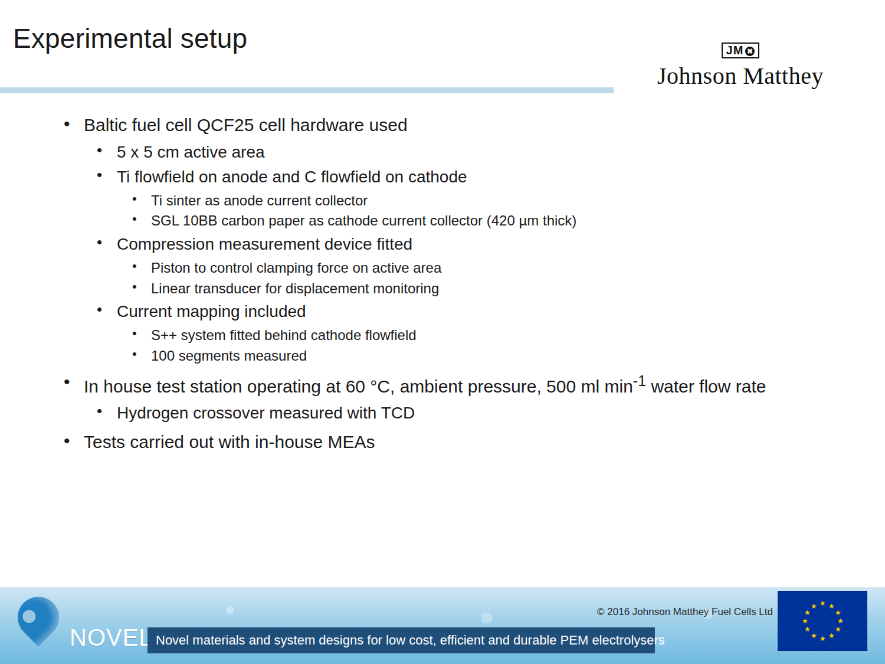Experimental setup
JM✖
Johnson Matthey
Baltic fuel cell QCF25 cell hardware used
5 x 5 cm active area
Ti flowfield on anode and C flowfield on cathode
Ti sinter as anode current collector
SGL 10BB carbon paper as cathode current collector (420 µm thick)
Compression measurement device fitted
Piston to control clamping force on active area
Linear transducer for displacement monitoring
Current mapping included
S++ system fitted behind cathode flowfield
100 segments measured
In house test station operating at 60 °C, ambient pressure, 500 ml min-1 water flow rate
Hydrogen crossover measured with TCD
Tests carried out with in-house MEAs
© 2016 Johnson Matthey Fuel Cells Ltd
NOVEL
Novel materials and system designs for low cost, efficient and durable PEM electrolysers
★ ★ ★ ★ ★ ★ ★ ★ ★ ★ ★ ★